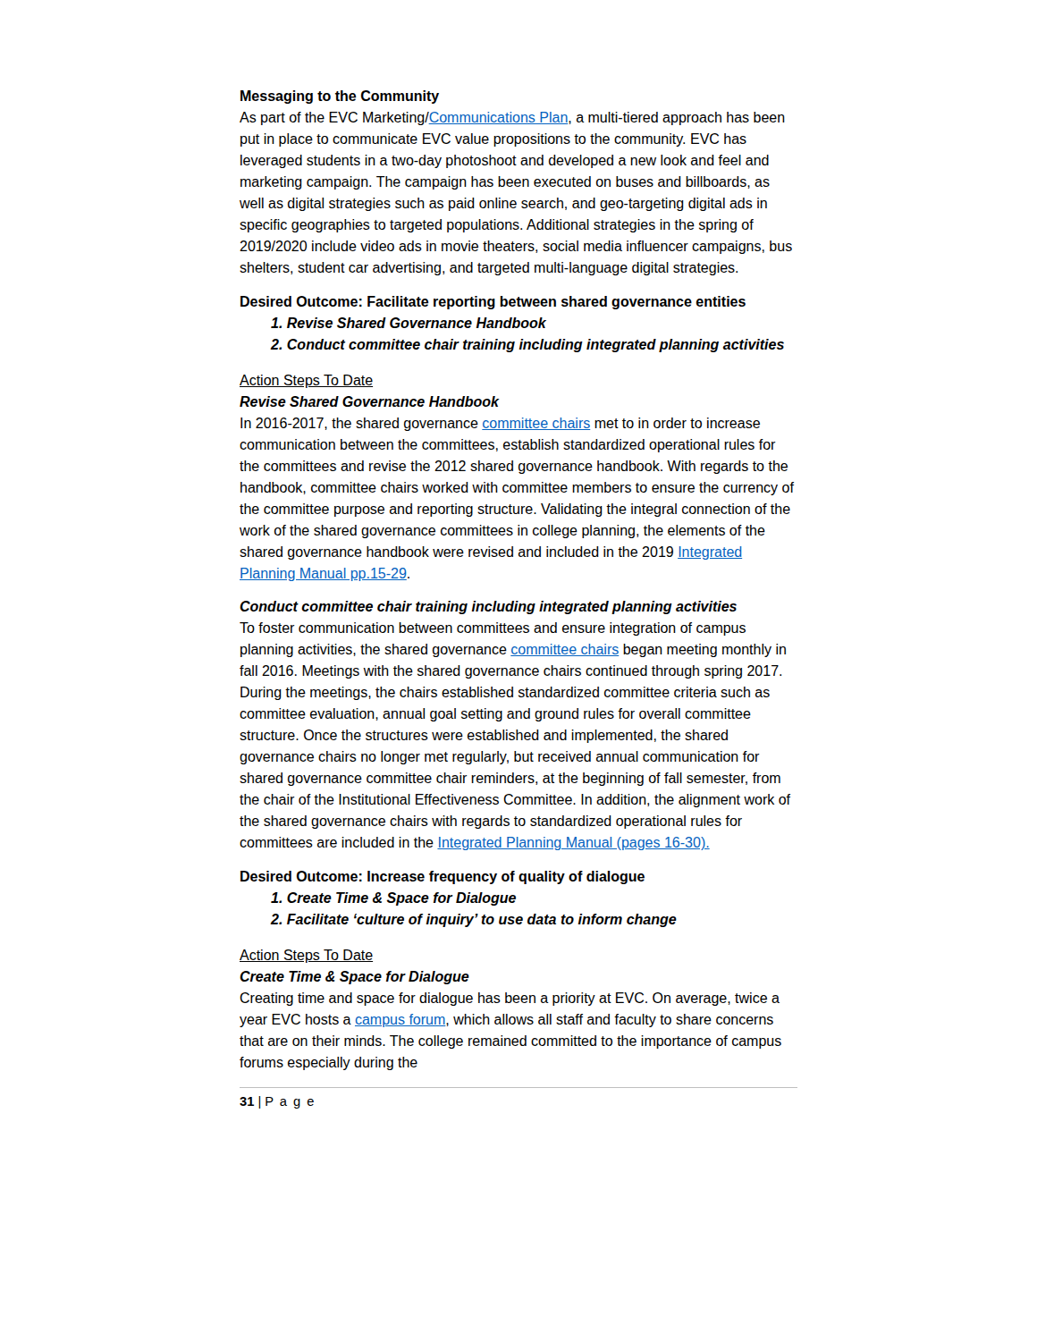Messaging to the Community
As part of the EVC Marketing/Communications Plan, a multi-tiered approach has been put in place to communicate EVC value propositions to the community. EVC has leveraged students in a two-day photoshoot and developed a new look and feel and marketing campaign. The campaign has been executed on buses and billboards, as well as digital strategies such as paid online search, and geo-targeting digital ads in specific geographies to targeted populations. Additional strategies in the spring of 2019/2020 include video ads in movie theaters, social media influencer campaigns, bus shelters, student car advertising, and targeted multi-language digital strategies.
Desired Outcome: Facilitate reporting between shared governance entities
Revise Shared Governance Handbook
Conduct committee chair training including integrated planning activities
Action Steps To Date
Revise Shared Governance Handbook
In 2016-2017, the shared governance committee chairs met to in order to increase communication between the committees, establish standardized operational rules for the committees and revise the 2012 shared governance handbook. With regards to the handbook, committee chairs worked with committee members to ensure the currency of the committee purpose and reporting structure. Validating the integral connection of the work of the shared governance committees in college planning, the elements of the shared governance handbook were revised and included in the 2019 Integrated Planning Manual pp.15-29.
Conduct committee chair training including integrated planning activities
To foster communication between committees and ensure integration of campus planning activities, the shared governance committee chairs began meeting monthly in fall 2016. Meetings with the shared governance chairs continued through spring 2017. During the meetings, the chairs established standardized committee criteria such as committee evaluation, annual goal setting and ground rules for overall committee structure. Once the structures were established and implemented, the shared governance chairs no longer met regularly, but received annual communication for shared governance committee chair reminders, at the beginning of fall semester, from the chair of the Institutional Effectiveness Committee. In addition, the alignment work of the shared governance chairs with regards to standardized operational rules for committees are included in the Integrated Planning Manual (pages 16-30).
Desired Outcome: Increase frequency of quality of dialogue
Create Time & Space for Dialogue
Facilitate ‘culture of inquiry’ to use data to inform change
Action Steps To Date
Create Time & Space for Dialogue
Creating time and space for dialogue has been a priority at EVC. On average, twice a year EVC hosts a campus forum, which allows all staff and faculty to share concerns that are on their minds. The college remained committed to the importance of campus forums especially during the
31 | P a g e